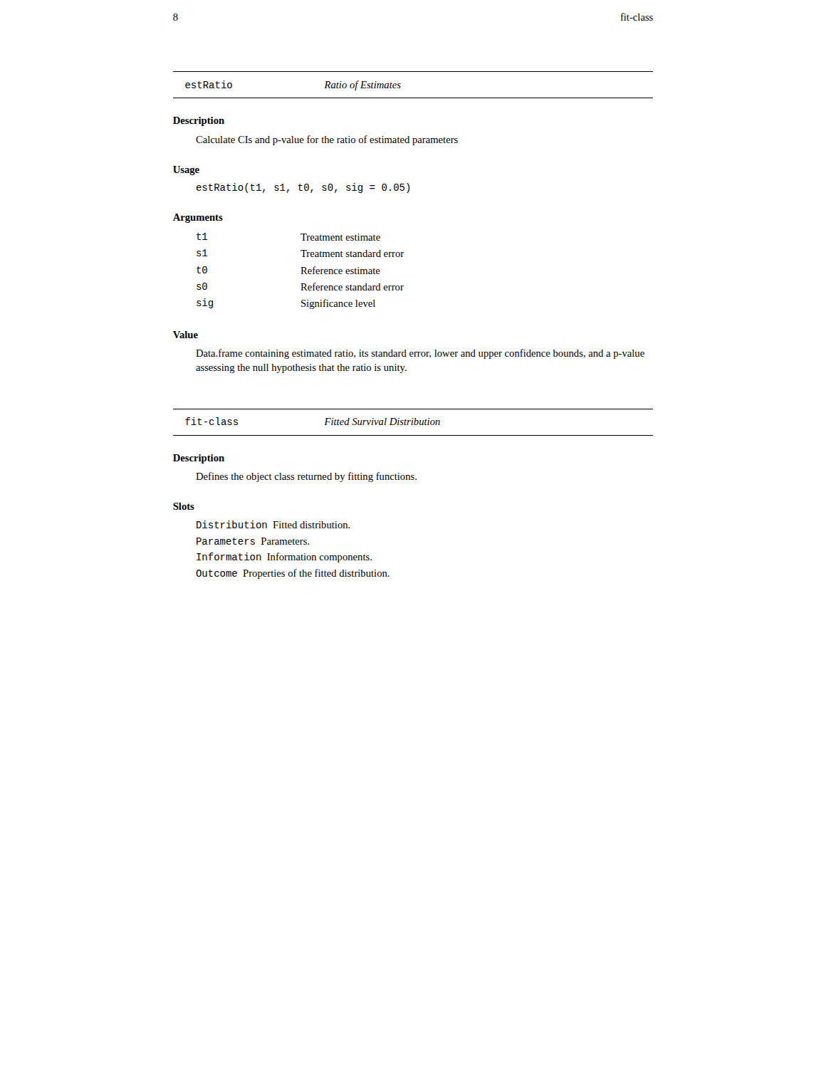8 fit-class
estRatio Ratio of Estimates
Description
Calculate CIs and p-value for the ratio of estimated parameters
Usage
estRatio(t1, s1, t0, s0, sig = 0.05)
Arguments
| t1 | Treatment estimate |
| s1 | Treatment standard error |
| t0 | Reference estimate |
| s0 | Reference standard error |
| sig | Significance level |
Value
Data.frame containing estimated ratio, its standard error, lower and upper confidence bounds, and a p-value assessing the null hypothesis that the ratio is unity.
fit-class Fitted Survival Distribution
Description
Defines the object class returned by fitting functions.
Slots
Distribution
Fitted distribution.
Parameters
Parameters.
Information
Information components.
Outcome
Properties of the fitted distribution.